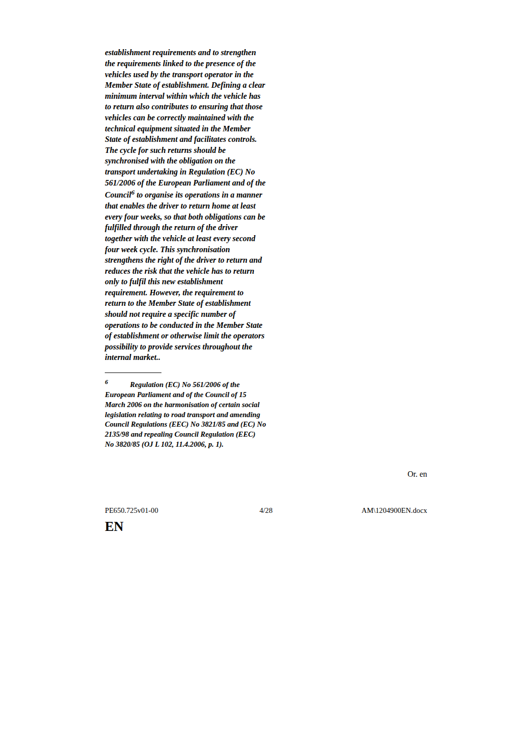| establishment requirements and to strengthen the requirements linked to the presence of the vehicles used by the transport operator in the Member State of establishment. Defining a clear minimum interval within which the vehicle has to return also contributes to ensuring that those vehicles can be correctly maintained with the technical equipment situated in the Member State of establishment and facilitates controls. The cycle for such returns should be synchronised with the obligation on the transport undertaking in Regulation (EC) No 561/2006 of the European Parliament and of the Council 6 to organise its operations in a manner that enables the driver to return home at least every four weeks, so that both obligations can be fulfilled through the return of the driver together with the vehicle at least every second four week cycle. This synchronisation strengthens the right of the driver to return and reduces the risk that the vehicle has to return only to fulfil this new establishment requirement. However, the requirement to return to the Member State of establishment should not require a specific number of operations to be conducted in the Member State of establishment or otherwise limit the operators possibility to provide services throughout the internal market.. 6 Regulation (EC) No 561/2006 of the European Parliament and of the Council of 15 March 2006 on the harmonisation of certain social legislation relating to road transport and amending Council Regulations (EEC) No 3821/85 and (EC) No 2135/98 and repealing Council Regulation (EEC) No 3820/85 (OJ L 102, 11.4.2006, p. 1). | |
Or. en
| PE650.725v01-00 | 4/28 | AM\1204900EN.docx |
EN